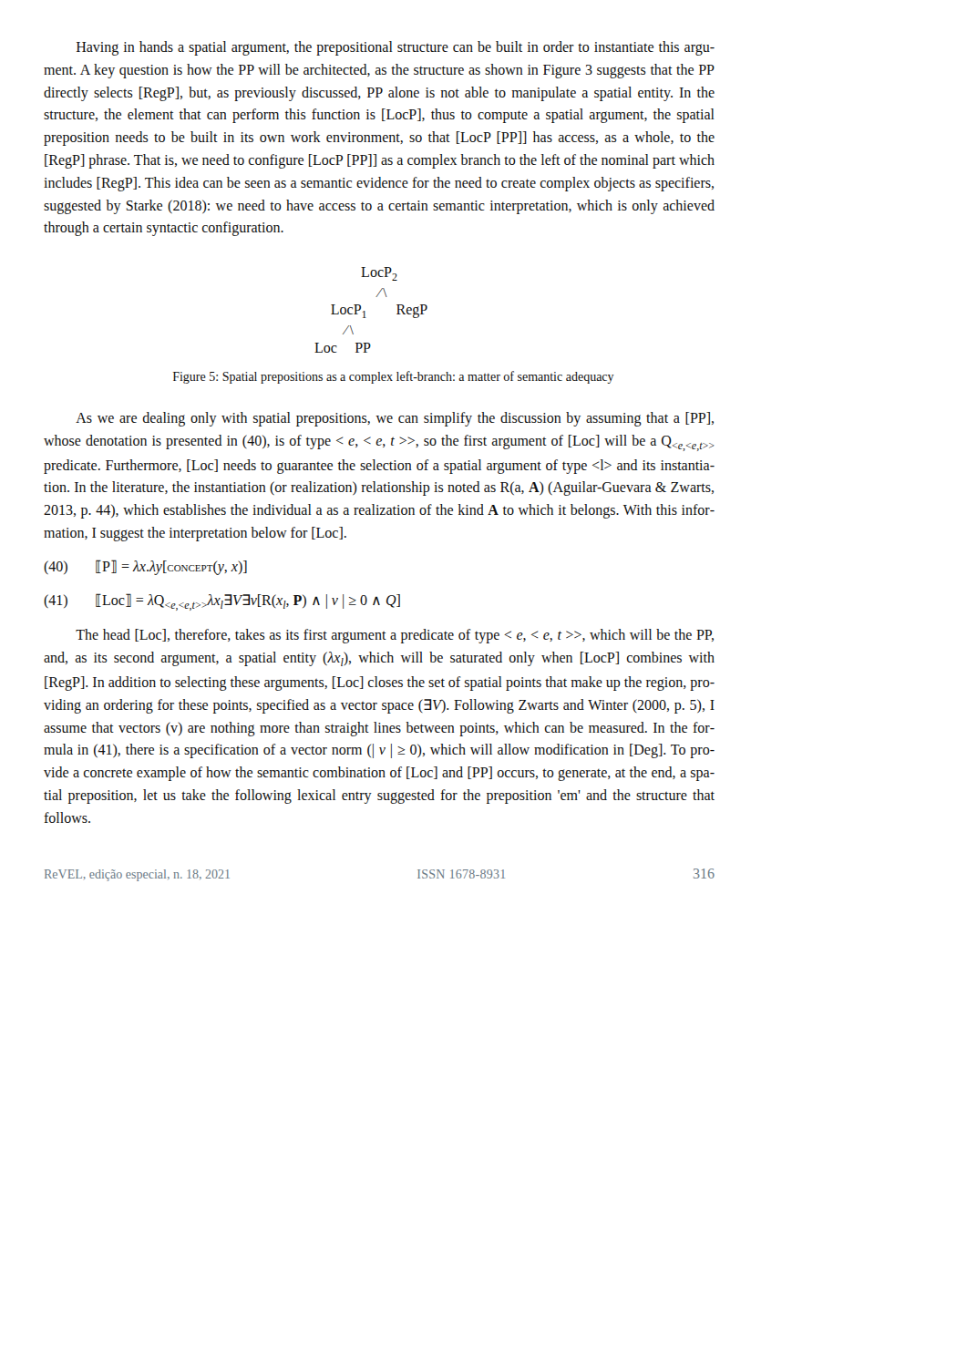Having in hands a spatial argument, the prepositional structure can be built in order to instantiate this argument. A key question is how the PP will be architected, as the structure as shown in Figure 3 suggests that the PP directly selects [RegP], but, as previously discussed, PP alone is not able to manipulate a spatial entity. In the structure, the element that can perform this function is [LocP], thus to compute a spatial argument, the spatial preposition needs to be built in its own work environment, so that [LocP [PP]] has access, as a whole, to the [RegP] phrase. That is, we need to configure [LocP [PP]] as a complex branch to the left of the nominal part which includes [RegP]. This idea can be seen as a semantic evidence for the need to create complex objects as specifiers, suggested by Starke (2018): we need to have access to a certain semantic interpretation, which is only achieved through a certain syntactic configuration.
LocP2    ⁄ \   LocP1  RegP  ⁄ \           Loc  PP     
Figure 5: Spatial prepositions as a complex left-branch: a matter of semantic adequacy
As we are dealing only with spatial prepositions, we can simplify the discussion by assuming that a [PP], whose denotation is presented in (40), is of type < e, < e, t >>, so the first argument of [Loc] will be a Q<e,<e,t>> predicate. Furthermore, [Loc] needs to guarantee the selection of a spatial argument of type <l> and its instantiation. In the literature, the instantiation (or realization) relationship is noted as R(a, A) (Aguilar-Guevara & Zwarts, 2013, p. 44), which establishes the individual a as a realization of the kind A to which it belongs. With this information, I suggest the interpretation below for [Loc].
(40)
⟦P⟧ = λx.λy[concept(y, x)]
(41)
⟦Loc⟧ = λ Q<e,<e,t>>λxl∃V∃v[R(xl, P) ∧ | v | ≥ 0 ∧ Q]
The head [Loc], therefore, takes as its first argument a predicate of type < e, < e, t >>, which will be the PP, and, as its second argument, a spatial entity (λxl), which will be saturated only when [LocP] combines with [RegP]. In addition to selecting these arguments, [Loc] closes the set of spatial points that make up the region, providing an ordering for these points, specified as a vector space (∃V). Following Zwarts and Winter (2000, p. 5), I assume that vectors (v) are nothing more than straight lines between points, which can be measured. In the formula in (41), there is a specification of a vector norm (| v | ≥ 0), which will allow modification in [Deg]. To provide a concrete example of how the semantic combination of [Loc] and [PP] occurs, to generate, at the end, a spatial preposition, let us take the following lexical entry suggested for the preposition 'em' and the structure that follows.
ReVEL, edição especial, n. 18, 2021 ISSN 1678-8931 316